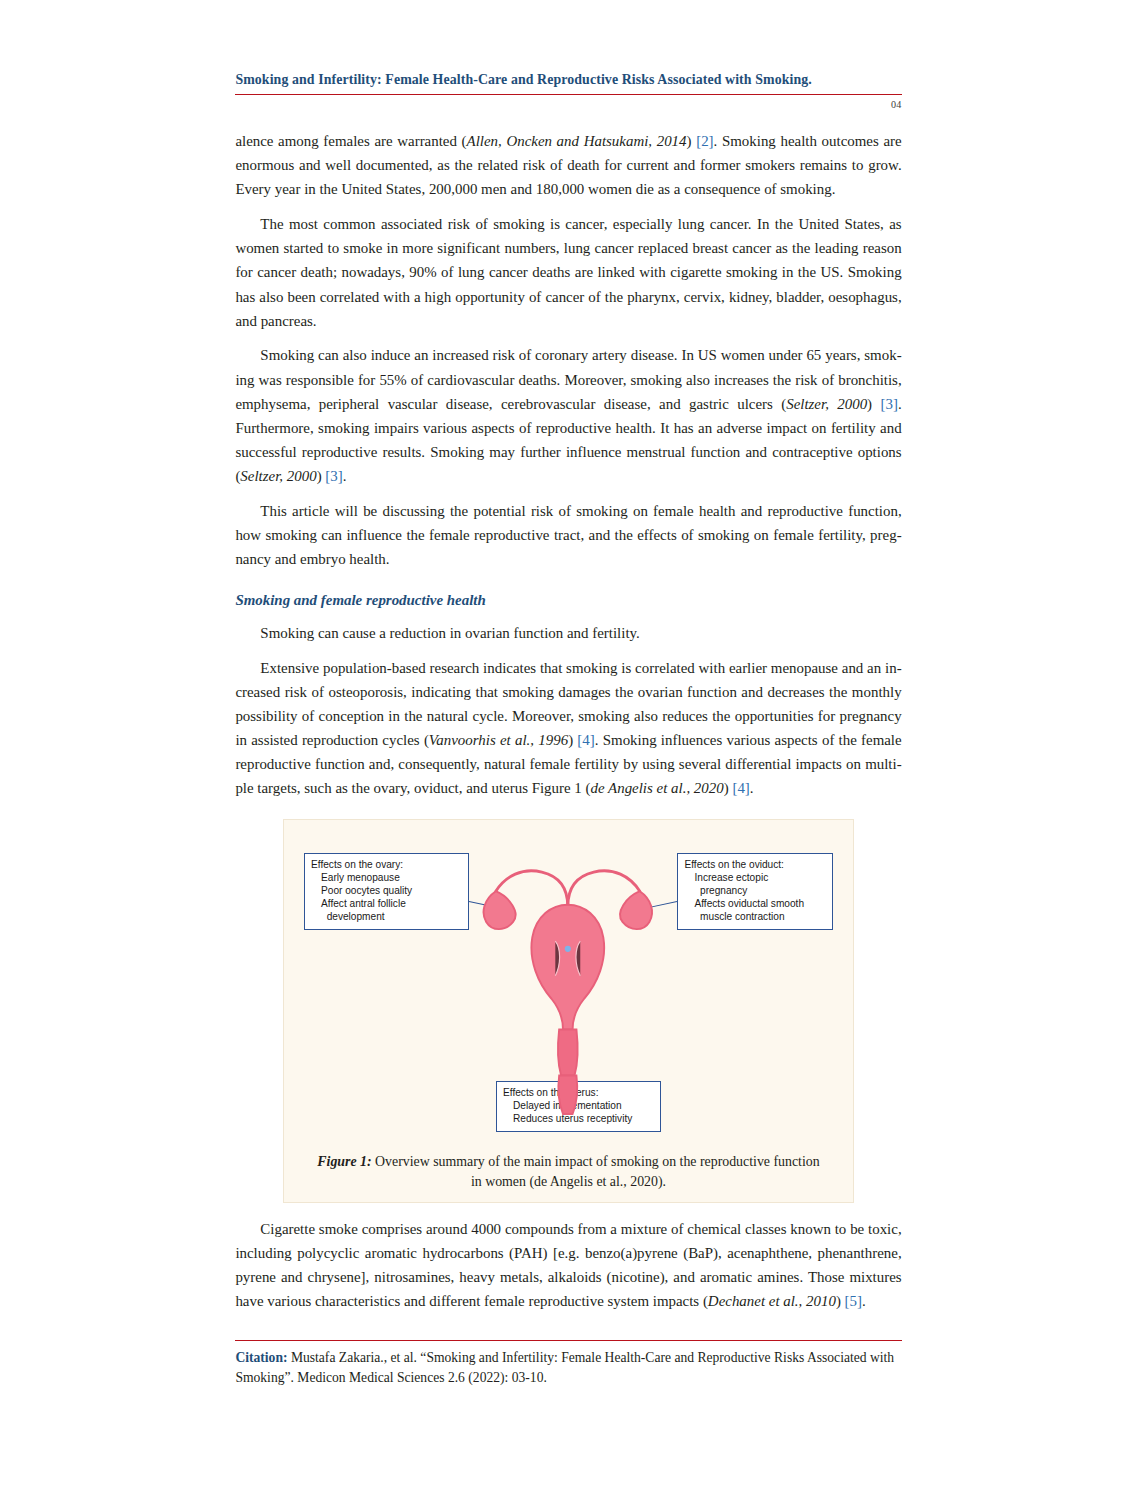Smoking and Infertility: Female Health-Care and Reproductive Risks Associated with Smoking.
04
alence among females are warranted (Allen, Oncken and Hatsukami, 2014) [2]. Smoking health outcomes are enormous and well documented, as the related risk of death for current and former smokers remains to grow. Every year in the United States, 200,000 men and 180,000 women die as a consequence of smoking.
The most common associated risk of smoking is cancer, especially lung cancer. In the United States, as women started to smoke in more significant numbers, lung cancer replaced breast cancer as the leading reason for cancer death; nowadays, 90% of lung cancer deaths are linked with cigarette smoking in the US. Smoking has also been correlated with a high opportunity of cancer of the pharynx, cervix, kidney, bladder, oesophagus, and pancreas.
Smoking can also induce an increased risk of coronary artery disease. In US women under 65 years, smoking was responsible for 55% of cardiovascular deaths. Moreover, smoking also increases the risk of bronchitis, emphysema, peripheral vascular disease, cerebrovascular disease, and gastric ulcers (Seltzer, 2000) [3]. Furthermore, smoking impairs various aspects of reproductive health. It has an adverse impact on fertility and successful reproductive results. Smoking may further influence menstrual function and contraceptive options (Seltzer, 2000) [3].
This article will be discussing the potential risk of smoking on female health and reproductive function, how smoking can influence the female reproductive tract, and the effects of smoking on female fertility, pregnancy and embryo health.
Smoking and female reproductive health
Smoking can cause a reduction in ovarian function and fertility.
Extensive population-based research indicates that smoking is correlated with earlier menopause and an increased risk of osteoporosis, indicating that smoking damages the ovarian function and decreases the monthly possibility of conception in the natural cycle. Moreover, smoking also reduces the opportunities for pregnancy in assisted reproduction cycles (Vanvoorhis et al., 1996) [4]. Smoking influences various aspects of the female reproductive function and, consequently, natural female fertility by using several differential impacts on multiple targets, such as the ovary, oviduct, and uterus Figure 1 (de Angelis et al., 2020) [4].
Effects on the ovary: Early menopause Poor oocytes quality Affect antral follicle development
Effects on the oviduct: Increase ectopic pregnancy Affects oviductal smooth muscle contraction
Effects on the uterus: Delayed implementation Reduces uterus receptivity
Figure 1: Overview summary of the main impact of smoking on the reproductive function in women (de Angelis et al., 2020).
Cigarette smoke comprises around 4000 compounds from a mixture of chemical classes known to be toxic, including polycyclic aromatic hydrocarbons (PAH) [e.g. benzo(a)pyrene (BaP), acenaphthene, phenanthrene, pyrene and chrysene], nitrosamines, heavy metals, alkaloids (nicotine), and aromatic amines. Those mixtures have various characteristics and different female reproductive system impacts (Dechanet et al., 2010) [5].
Citation: Mustafa Zakaria., et al. “Smoking and Infertility: Female Health-Care and Reproductive Risks Associated with Smoking”. Medicon Medical Sciences 2.6 (2022): 03-10.